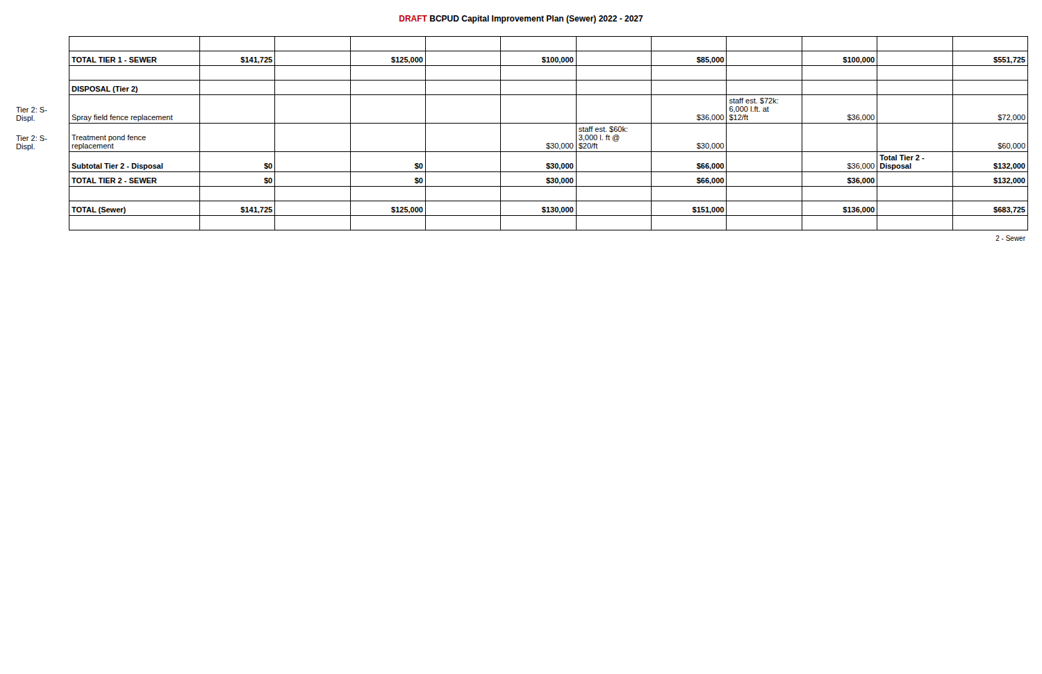DRAFT BCPUD Capital Improvement Plan (Sewer) 2022 - 2027
| | TOTAL TIER 1 - SEWER | $141,725 | | $125,000 | | $100,000 | | $85,000 | | $100,000 | | $551,725 |
| | DISPOSAL (Tier 2) | | | | | | | | | | | |
| Tier 2: S- Displ. | Spray field fence replacement | | | | | | | $36,000 | staff est. $72k: 6,000 l.ft. at $12/ft | $36,000 | | $72,000 |
| Tier 2: S- Displ. | Treatment pond fence replacement | | | | | $30,000 | staff est. $60k: 3,000 l. ft @ $20/ft | $30,000 | | | | $60,000 |
| | Subtotal Tier 2 - Disposal | $0 | | $0 | | $30,000 | | $66,000 | | $36,000 | Total Tier 2 - Disposal | $132,000 |
| | TOTAL TIER 2 - SEWER | $0 | | $0 | | $30,000 | | $66,000 | | $36,000 | | $132,000 |
| | TOTAL (Sewer) | $141,725 | | $125,000 | | $130,000 | | $151,000 | | $136,000 | | $683,725 |
2 - Sewer